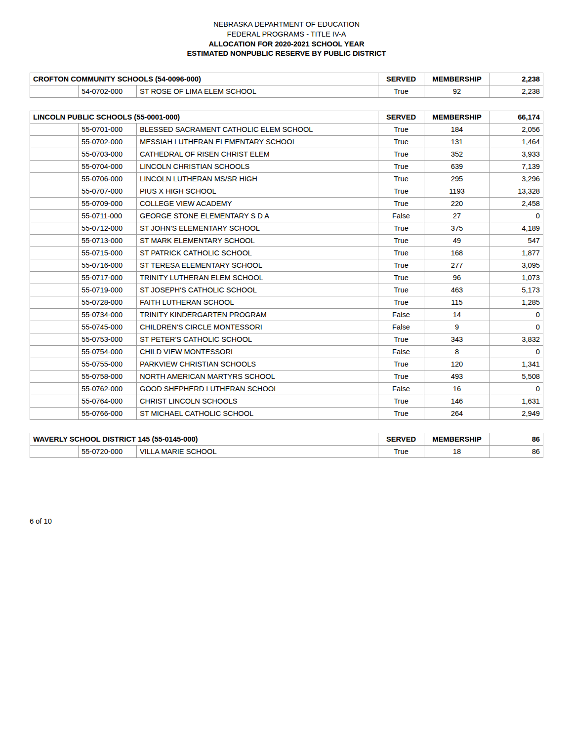NEBRASKA DEPARTMENT OF EDUCATION
FEDERAL PROGRAMS - TITLE IV-A
ALLOCATION FOR 2020-2021 SCHOOL YEAR
ESTIMATED NONPUBLIC RESERVE BY PUBLIC DISTRICT
| CROFTON COMMUNITY SCHOOLS (54-0096-000) | SERVED | MEMBERSHIP | 2,238 |
| | 54-0702-000 | ST ROSE OF LIMA ELEM SCHOOL | True | 92 | 2,238 |
| LINCOLN PUBLIC SCHOOLS (55-0001-000) | SERVED | MEMBERSHIP | 66,174 |
| | 55-0701-000 | BLESSED SACRAMENT CATHOLIC ELEM SCHOOL | True | 184 | 2,056 |
| | 55-0702-000 | MESSIAH LUTHERAN ELEMENTARY SCHOOL | True | 131 | 1,464 |
| | 55-0703-000 | CATHEDRAL OF RISEN CHRIST ELEM | True | 352 | 3,933 |
| | 55-0704-000 | LINCOLN CHRISTIAN SCHOOLS | True | 639 | 7,139 |
| | 55-0706-000 | LINCOLN LUTHERAN MS/SR HIGH | True | 295 | 3,296 |
| | 55-0707-000 | PIUS X HIGH SCHOOL | True | 1193 | 13,328 |
| | 55-0709-000 | COLLEGE VIEW ACADEMY | True | 220 | 2,458 |
| | 55-0711-000 | GEORGE STONE ELEMENTARY S D A | False | 27 | 0 |
| | 55-0712-000 | ST JOHN'S ELEMENTARY SCHOOL | True | 375 | 4,189 |
| | 55-0713-000 | ST MARK ELEMENTARY SCHOOL | True | 49 | 547 |
| | 55-0715-000 | ST PATRICK CATHOLIC SCHOOL | True | 168 | 1,877 |
| | 55-0716-000 | ST TERESA ELEMENTARY SCHOOL | True | 277 | 3,095 |
| | 55-0717-000 | TRINITY LUTHERAN ELEM SCHOOL | True | 96 | 1,073 |
| | 55-0719-000 | ST JOSEPH'S CATHOLIC SCHOOL | True | 463 | 5,173 |
| | 55-0728-000 | FAITH LUTHERAN SCHOOL | True | 115 | 1,285 |
| | 55-0734-000 | TRINITY KINDERGARTEN PROGRAM | False | 14 | 0 |
| | 55-0745-000 | CHILDREN'S CIRCLE MONTESSORI | False | 9 | 0 |
| | 55-0753-000 | ST PETER'S CATHOLIC SCHOOL | True | 343 | 3,832 |
| | 55-0754-000 | CHILD VIEW MONTESSORI | False | 8 | 0 |
| | 55-0755-000 | PARKVIEW CHRISTIAN SCHOOLS | True | 120 | 1,341 |
| | 55-0758-000 | NORTH AMERICAN MARTYRS SCHOOL | True | 493 | 5,508 |
| | 55-0762-000 | GOOD SHEPHERD LUTHERAN SCHOOL | False | 16 | 0 |
| | 55-0764-000 | CHRIST LINCOLN SCHOOLS | True | 146 | 1,631 |
| | 55-0766-000 | ST MICHAEL CATHOLIC SCHOOL | True | 264 | 2,949 |
| WAVERLY SCHOOL DISTRICT 145 (55-0145-000) | SERVED | MEMBERSHIP | 86 |
| | 55-0720-000 | VILLA MARIE SCHOOL | True | 18 | 86 |
6 of 10